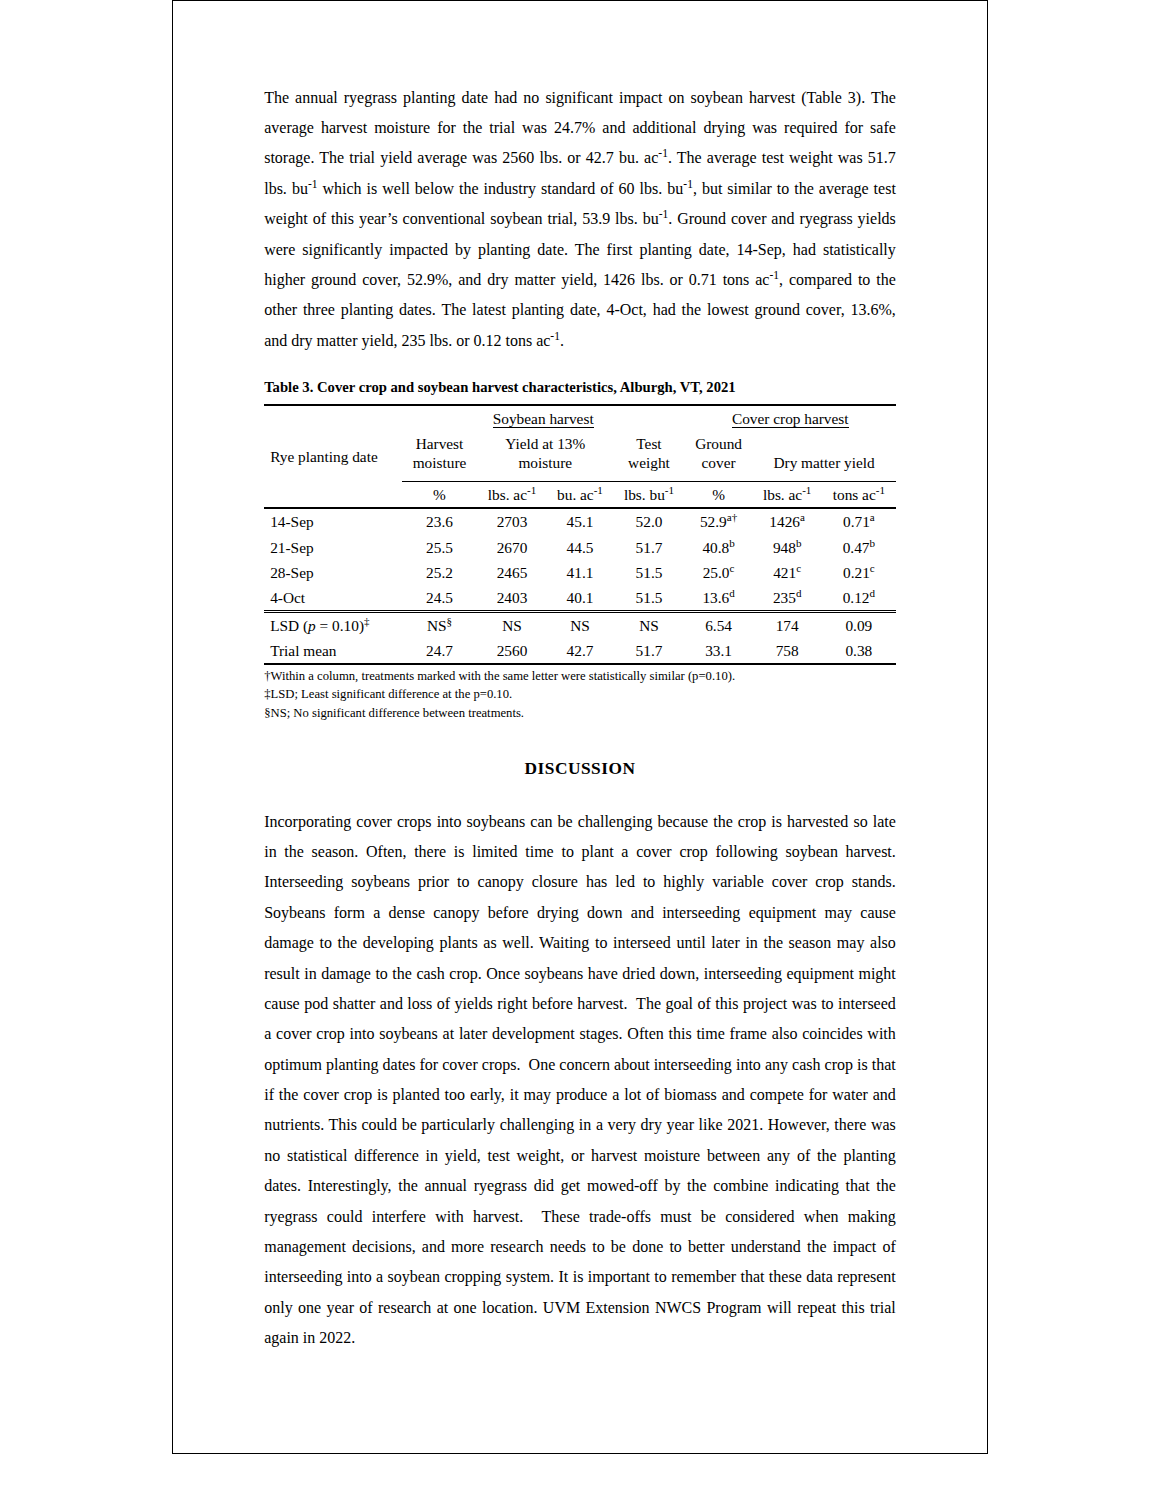The annual ryegrass planting date had no significant impact on soybean harvest (Table 3). The average harvest moisture for the trial was 24.7% and additional drying was required for safe storage. The trial yield average was 2560 lbs. or 42.7 bu. ac-1. The average test weight was 51.7 lbs. bu-1 which is well below the industry standard of 60 lbs. bu-1, but similar to the average test weight of this year’s conventional soybean trial, 53.9 lbs. bu-1. Ground cover and ryegrass yields were significantly impacted by planting date. The first planting date, 14-Sep, had statistically higher ground cover, 52.9%, and dry matter yield, 1426 lbs. or 0.71 tons ac-1, compared to the other three planting dates. The latest planting date, 4-Oct, had the lowest ground cover, 13.6%, and dry matter yield, 235 lbs. or 0.12 tons ac-1.
Table 3. Cover crop and soybean harvest characteristics, Alburgh, VT, 2021
| | Soybean harvest | Cover crop harvest |
| Rye planting date | Harvest moisture | Yield at 13% moisture | Test weight | Ground cover | Dry matter yield |
| | % | lbs. ac -1 | bu. ac -1 | lbs. bu -1 | % | lbs. ac -1 | tons ac -1 |
| 14-Sep | 23.6 | 2703 | 45.1 | 52.0 | 52.9 a† | 1426 a | 0.71 a |
| 21-Sep | 25.5 | 2670 | 44.5 | 51.7 | 40.8 b | 948 b | 0.47 b |
| 28-Sep | 25.2 | 2465 | 41.1 | 51.5 | 25.0 c | 421 c | 0.21 c |
| 4-Oct | 24.5 | 2403 | 40.1 | 51.5 | 13.6 d | 235 d | 0.12 d |
| LSD ( p = 0.10) ‡ | NS § | NS | NS | NS | 6.54 | 174 | 0.09 |
| Trial mean | 24.7 | 2560 | 42.7 | 51.7 | 33.1 | 758 | 0.38 |
†Within a column, treatments marked with the same letter were statistically similar (p=0.10).
‡LSD; Least significant difference at the p=0.10.
§NS; No significant difference between treatments.
DISCUSSION
Incorporating cover crops into soybeans can be challenging because the crop is harvested so late in the season. Often, there is limited time to plant a cover crop following soybean harvest. Interseeding soybeans prior to canopy closure has led to highly variable cover crop stands. Soybeans form a dense canopy before drying down and interseeding equipment may cause damage to the developing plants as well. Waiting to interseed until later in the season may also result in damage to the cash crop. Once soybeans have dried down, interseeding equipment might cause pod shatter and loss of yields right before harvest. The goal of this project was to interseed a cover crop into soybeans at later development stages. Often this time frame also coincides with optimum planting dates for cover crops. One concern about interseeding into any cash crop is that if the cover crop is planted too early, it may produce a lot of biomass and compete for water and nutrients. This could be particularly challenging in a very dry year like 2021. However, there was no statistical difference in yield, test weight, or harvest moisture between any of the planting dates. Interestingly, the annual ryegrass did get mowed-off by the combine indicating that the ryegrass could interfere with harvest. These trade-offs must be considered when making management decisions, and more research needs to be done to better understand the impact of interseeding into a soybean cropping system. It is important to remember that these data represent only one year of research at one location. UVM Extension NWCS Program will repeat this trial again in 2022.